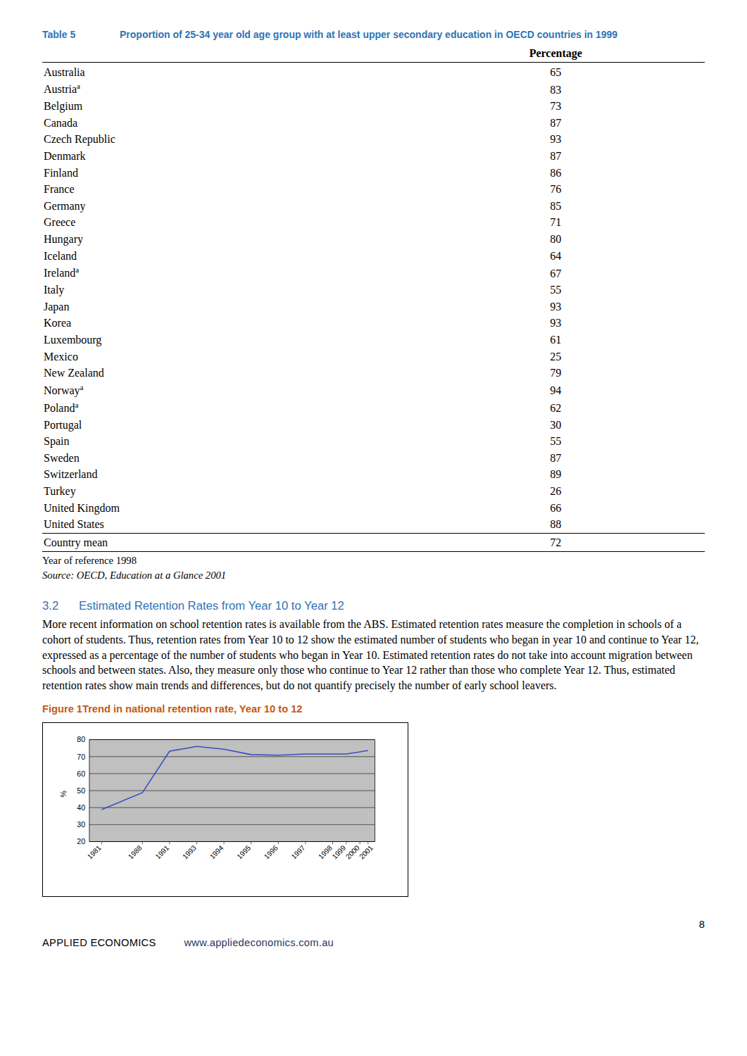Table 5 Proportion of 25-34 year old age group with at least upper secondary education in OECD countries in 1999
| | Percentage |
| --- | --- |
| Australia | 65 |
| Austria a | 83 |
| Belgium | 73 |
| Canada | 87 |
| Czech Republic | 93 |
| Denmark | 87 |
| Finland | 86 |
| France | 76 |
| Germany | 85 |
| Greece | 71 |
| Hungary | 80 |
| Iceland | 64 |
| Ireland a | 67 |
| Italy | 55 |
| Japan | 93 |
| Korea | 93 |
| Luxembourg | 61 |
| Mexico | 25 |
| New Zealand | 79 |
| Norway a | 94 |
| Poland a | 62 |
| Portugal | 30 |
| Spain | 55 |
| Sweden | 87 |
| Switzerland | 89 |
| Turkey | 26 |
| United Kingdom | 66 |
| United States | 88 |
| Country mean | 72 |
Year of reference 1998
Source: OECD, Education at a Glance 2001
3.2 Estimated Retention Rates from Year 10 to Year 12
More recent information on school retention rates is available from the ABS. Estimated retention rates measure the completion in schools of a cohort of students. Thus, retention rates from Year 10 to 12 show the estimated number of students who began in year 10 and continue to Year 12, expressed as a percentage of the number of students who began in Year 10. Estimated retention rates do not take into account migration between schools and between states. Also, they measure only those who continue to Year 12 rather than those who complete Year 12. Thus, estimated retention rates show main trends and differences, but do not quantify precisely the number of early school leavers.
Figure 1Trend in national retention rate, Year 10 to 12
80 70 60 50 40 30 20 % 1981 1988 1991 1993 1994 1995 1996 1997 1998 1999 2000 2001
8
APPLIED ECONOMICSwww.appliedeconomics.com.au